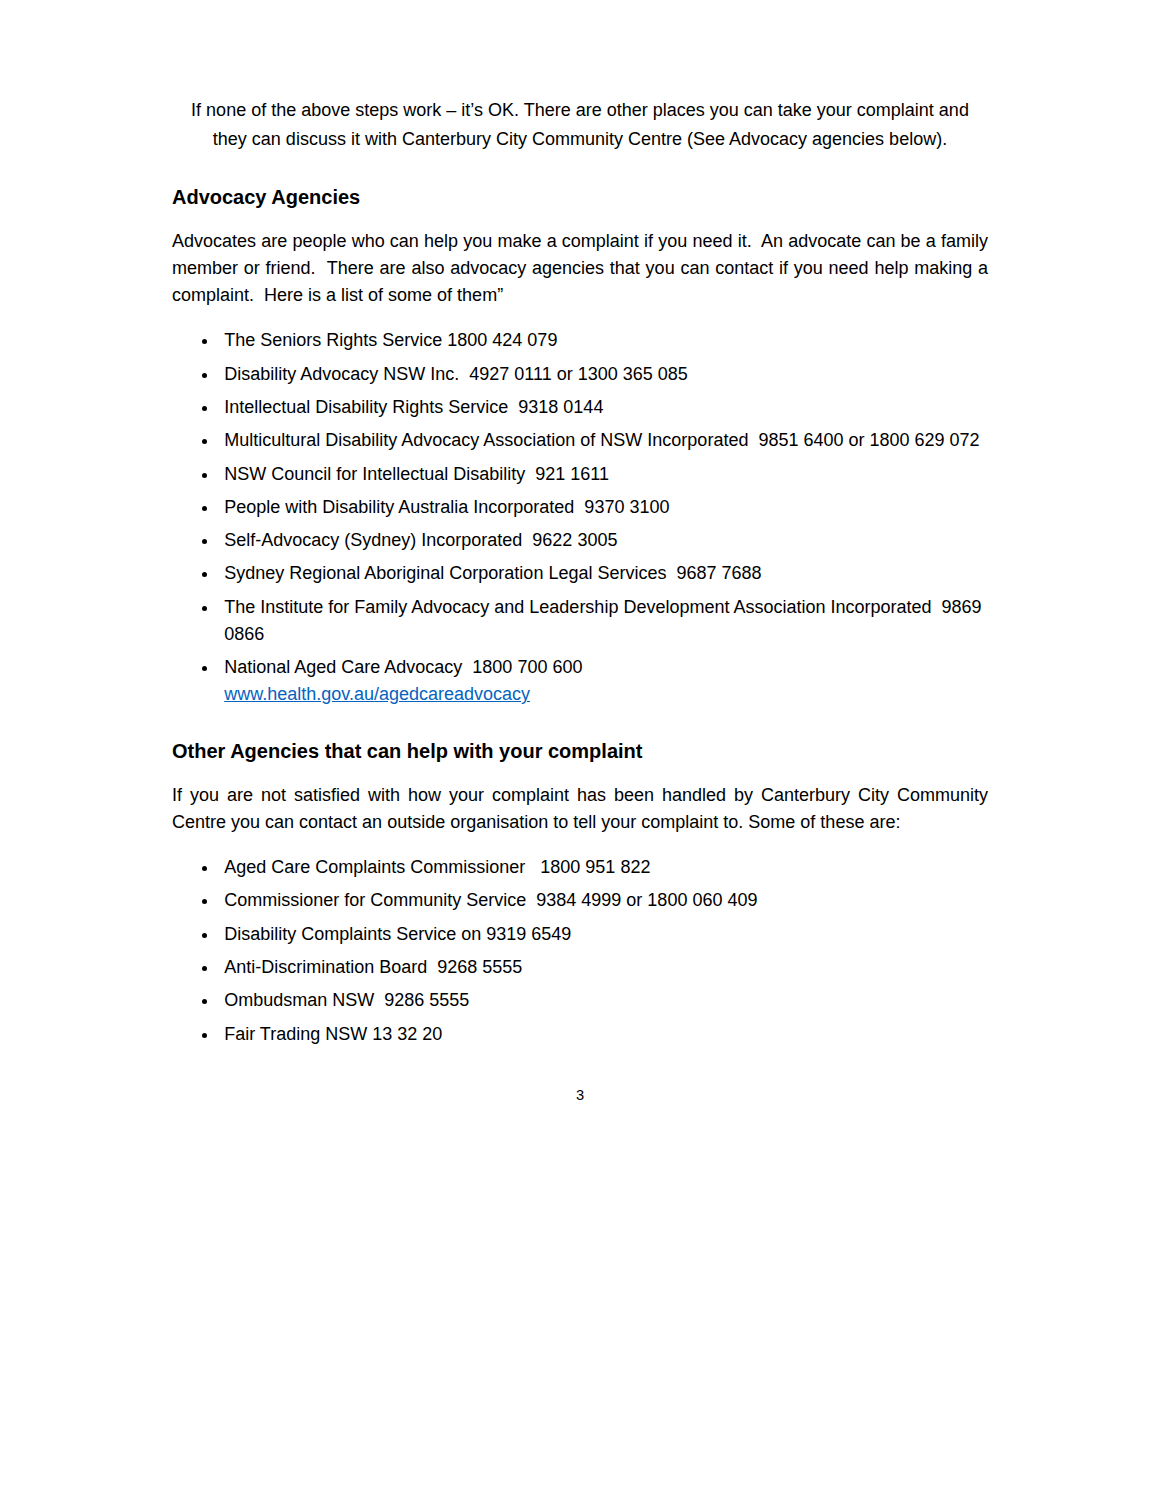If none of the above steps work – it’s OK. There are other places you can take your complaint and they can discuss it with Canterbury City Community Centre (See Advocacy agencies below).
Advocacy Agencies
Advocates are people who can help you make a complaint if you need it. An advocate can be a family member or friend. There are also advocacy agencies that you can contact if you need help making a complaint. Here is a list of some of them”
The Seniors Rights Service 1800 424 079
Disability Advocacy NSW Inc. 4927 0111 or 1300 365 085
Intellectual Disability Rights Service 9318 0144
Multicultural Disability Advocacy Association of NSW Incorporated 9851 6400 or 1800 629 072
NSW Council for Intellectual Disability 921 1611
People with Disability Australia Incorporated 9370 3100
Self-Advocacy (Sydney) Incorporated 9622 3005
Sydney Regional Aboriginal Corporation Legal Services 9687 7688
The Institute for Family Advocacy and Leadership Development Association Incorporated 9869 0866
National Aged Care Advocacy 1800 700 600
www.health.gov.au/agedcareadvocacy
Other Agencies that can help with your complaint
If you are not satisfied with how your complaint has been handled by Canterbury City Community Centre you can contact an outside organisation to tell your complaint to. Some of these are:
Aged Care Complaints Commissioner 1800 951 822
Commissioner for Community Service 9384 4999 or 1800 060 409
Disability Complaints Service on 9319 6549
Anti-Discrimination Board 9268 5555
Ombudsman NSW 9286 5555
Fair Trading NSW 13 32 20
3